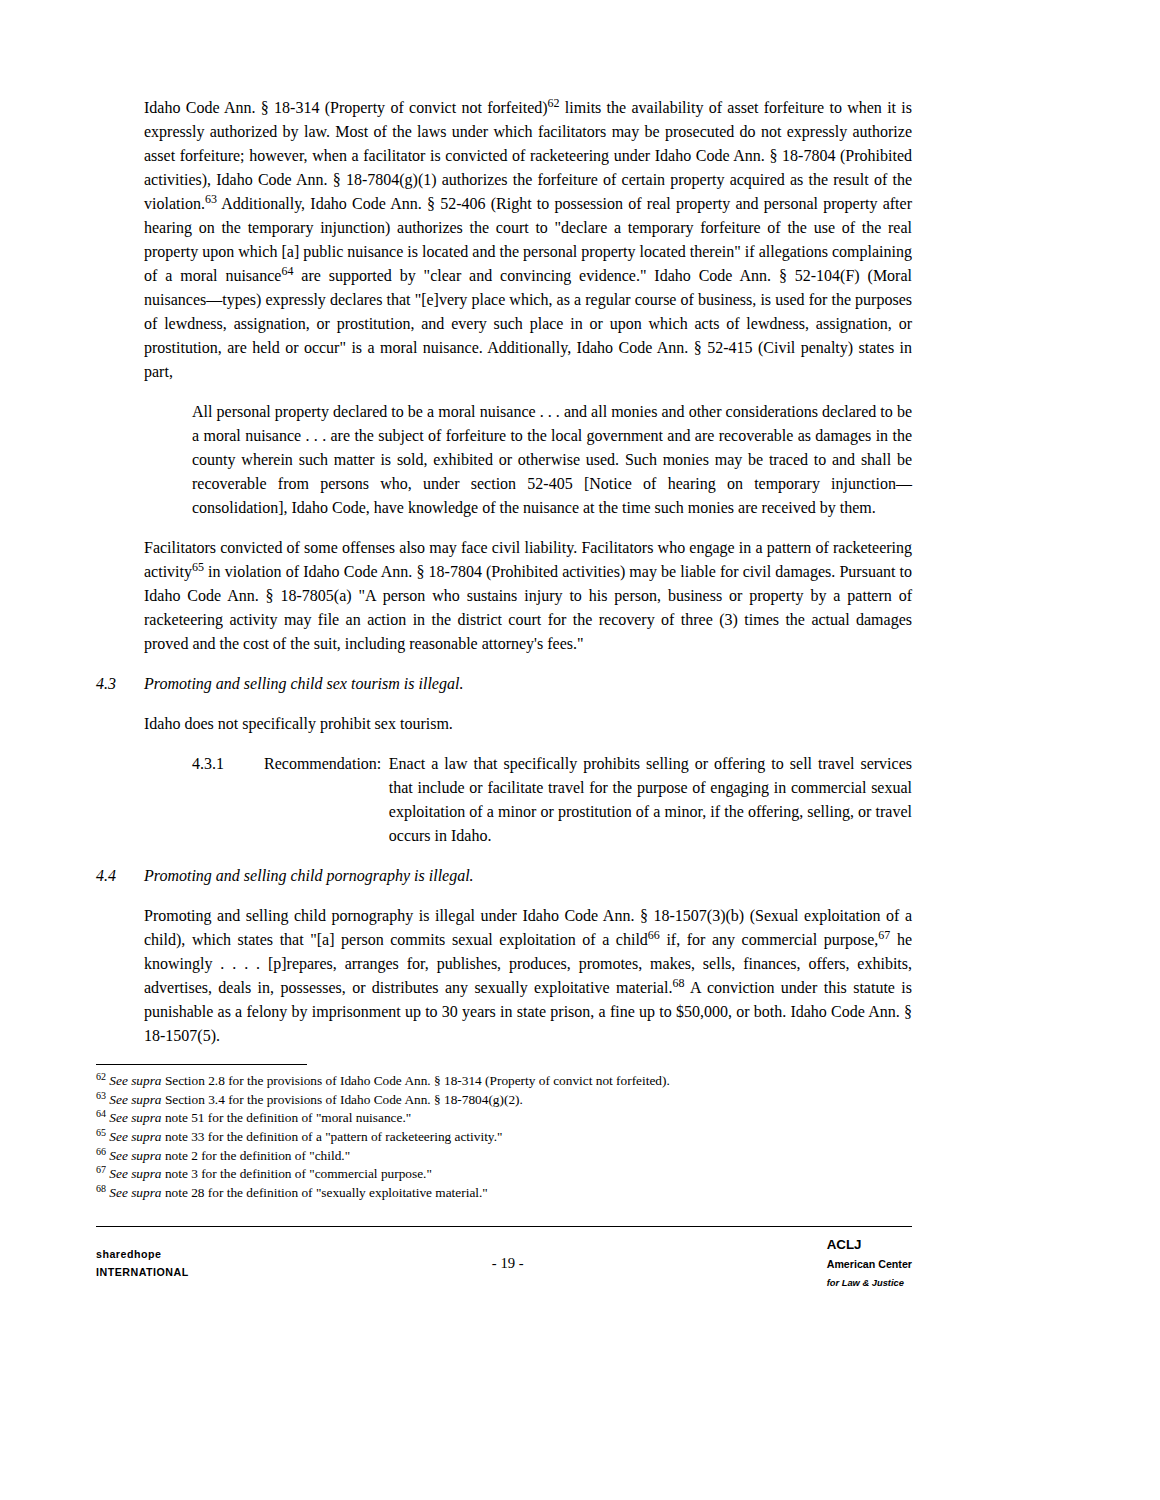Idaho Code Ann. § 18-314 (Property of convict not forfeited)62 limits the availability of asset forfeiture to when it is expressly authorized by law. Most of the laws under which facilitators may be prosecuted do not expressly authorize asset forfeiture; however, when a facilitator is convicted of racketeering under Idaho Code Ann. § 18-7804 (Prohibited activities), Idaho Code Ann. § 18-7804(g)(1) authorizes the forfeiture of certain property acquired as the result of the violation.63 Additionally, Idaho Code Ann. § 52-406 (Right to possession of real property and personal property after hearing on the temporary injunction) authorizes the court to "declare a temporary forfeiture of the use of the real property upon which [a] public nuisance is located and the personal property located therein" if allegations complaining of a moral nuisance64 are supported by "clear and convincing evidence." Idaho Code Ann. § 52-104(F) (Moral nuisances—types) expressly declares that "[e]very place which, as a regular course of business, is used for the purposes of lewdness, assignation, or prostitution, and every such place in or upon which acts of lewdness, assignation, or prostitution, are held or occur" is a moral nuisance. Additionally, Idaho Code Ann. § 52-415 (Civil penalty) states in part,
All personal property declared to be a moral nuisance . . . and all monies and other considerations declared to be a moral nuisance . . . are the subject of forfeiture to the local government and are recoverable as damages in the county wherein such matter is sold, exhibited or otherwise used. Such monies may be traced to and shall be recoverable from persons who, under section 52-405 [Notice of hearing on temporary injunction—consolidation], Idaho Code, have knowledge of the nuisance at the time such monies are received by them.
Facilitators convicted of some offenses also may face civil liability. Facilitators who engage in a pattern of racketeering activity65 in violation of Idaho Code Ann. § 18-7804 (Prohibited activities) may be liable for civil damages. Pursuant to Idaho Code Ann. § 18-7805(a) "A person who sustains injury to his person, business or property by a pattern of racketeering activity may file an action in the district court for the recovery of three (3) times the actual damages proved and the cost of the suit, including reasonable attorney's fees."
4.3 Promoting and selling child sex tourism is illegal.
Idaho does not specifically prohibit sex tourism.
4.3.1 Recommendation: Enact a law that specifically prohibits selling or offering to sell travel services that include or facilitate travel for the purpose of engaging in commercial sexual exploitation of a minor or prostitution of a minor, if the offering, selling, or travel occurs in Idaho.
4.4 Promoting and selling child pornography is illegal.
Promoting and selling child pornography is illegal under Idaho Code Ann. § 18-1507(3)(b) (Sexual exploitation of a child), which states that "[a] person commits sexual exploitation of a child66 if, for any commercial purpose,67 he knowingly . . . . [p]repares, arranges for, publishes, produces, promotes, makes, sells, finances, offers, exhibits, advertises, deals in, possesses, or distributes any sexually exploitative material.68 A conviction under this statute is punishable as a felony by imprisonment up to 30 years in state prison, a fine up to $50,000, or both. Idaho Code Ann. § 18-1507(5).
62 See supra Section 2.8 for the provisions of Idaho Code Ann. § 18-314 (Property of convict not forfeited).
63 See supra Section 3.4 for the provisions of Idaho Code Ann. § 18-7804(g)(2).
64 See supra note 51 for the definition of "moral nuisance."
65 See supra note 33 for the definition of a "pattern of racketeering activity."
66 See supra note 2 for the definition of "child."
67 See supra note 3 for the definition of "commercial purpose."
68 See supra note 28 for the definition of "sexually exploitative material."
sharedhope
INTERNATIONAL
- 19 -
ACLJ
American Center
for Law & Justice